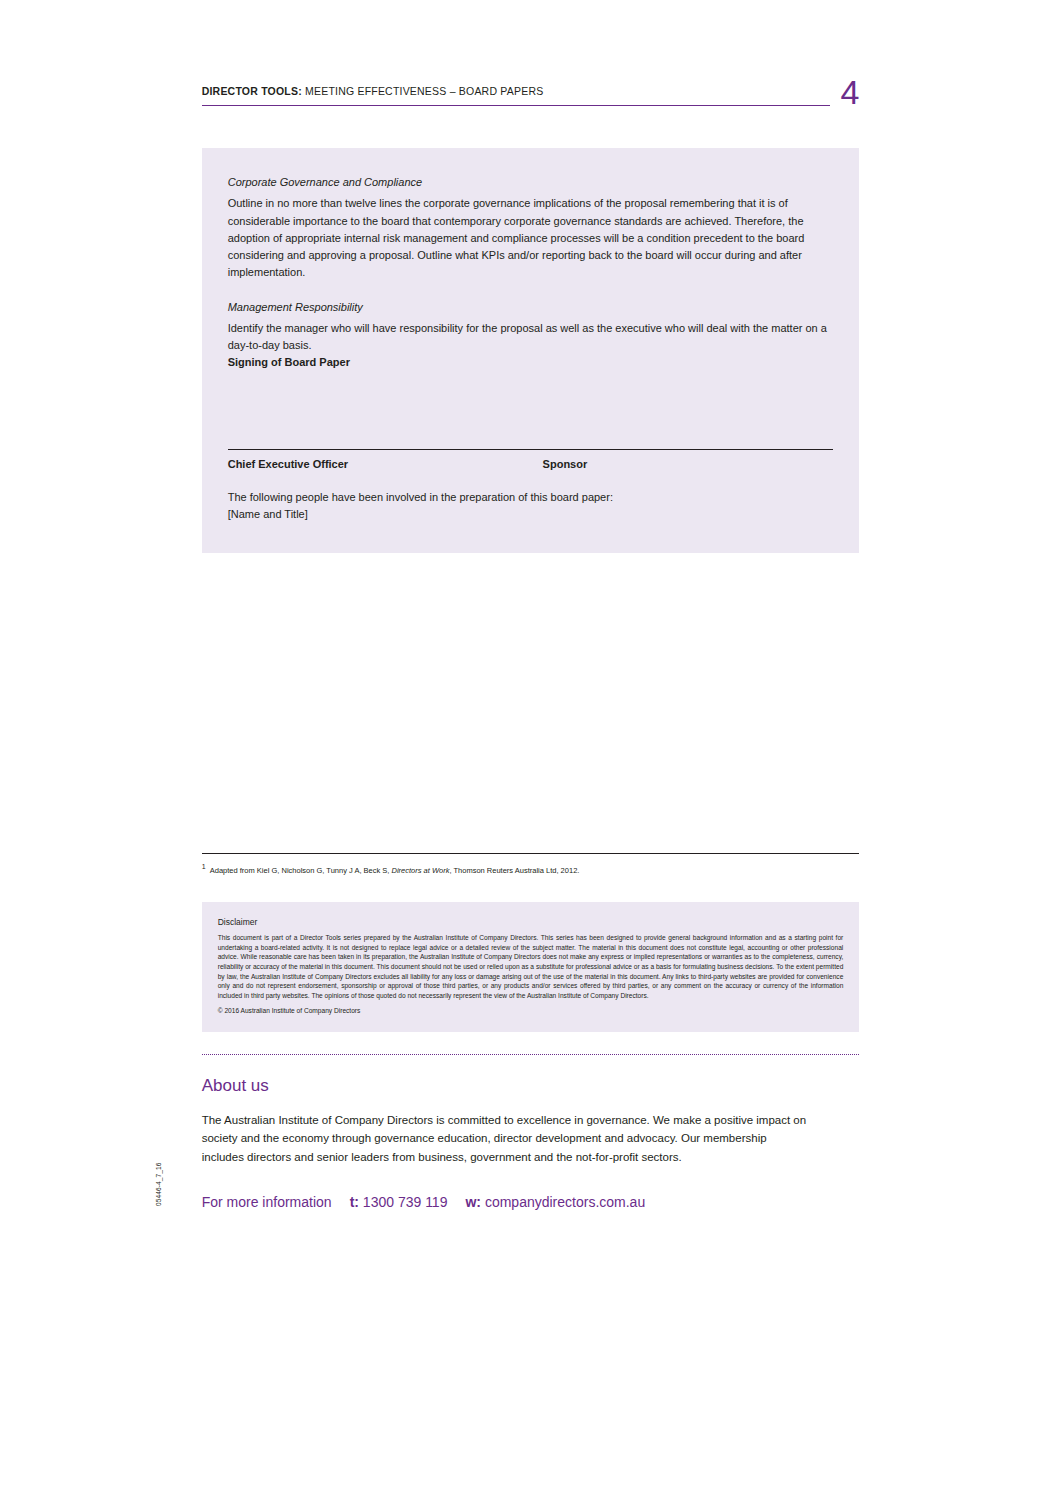DIRECTOR TOOLS: MEETING EFFECTIVENESS – BOARD PAPERS
4
Corporate Governance and Compliance
Outline in no more than twelve lines the corporate governance implications of the proposal remembering that it is of considerable importance to the board that contemporary corporate governance standards are achieved. Therefore, the adoption of appropriate internal risk management and compliance processes will be a condition precedent to the board considering and approving a proposal. Outline what KPIs and/or reporting back to the board will occur during and after implementation.
Management Responsibility
Identify the manager who will have responsibility for the proposal as well as the executive who will deal with the matter on a day-to-day basis.
Signing of Board Paper
Chief Executive Officer
Sponsor
The following people have been involved in the preparation of this board paper:
[Name and Title]
1 Adapted from Kiel G, Nicholson G, Tunny J A, Beck S, Directors at Work, Thomson Reuters Australia Ltd, 2012.
Disclaimer
This document is part of a Director Tools series prepared by the Australian Institute of Company Directors. This series has been designed to provide general background information and as a starting point for undertaking a board-related activity. It is not designed to replace legal advice or a detailed review of the subject matter. The material in this document does not constitute legal, accounting or other professional advice. While reasonable care has been taken in its preparation, the Australian Institute of Company Directors does not make any express or implied representations or warranties as to the completeness, currency, reliability or accuracy of the material in this document. This document should not be used or relied upon as a substitute for professional advice or as a basis for formulating business decisions. To the extent permitted by law, the Australian Institute of Company Directors excludes all liability for any loss or damage arising out of the use of the material in this document. Any links to third-party websites are provided for convenience only and do not represent endorsement, sponsorship or approval of those third parties, or any products and/or services offered by third parties, or any comment on the accuracy or currency of the information included in third party websites. The opinions of those quoted do not necessarily represent the view of the Australian Institute of Company Directors.
© 2016 Australian Institute of Company Directors
About us
The Australian Institute of Company Directors is committed to excellence in governance. We make a positive impact on society and the economy through governance education, director development and advocacy. Our membership includes directors and senior leaders from business, government and the not-for-profit sectors.
For more information t: 1300 739 119 w: companydirectors.com.au
05446-4_7_16